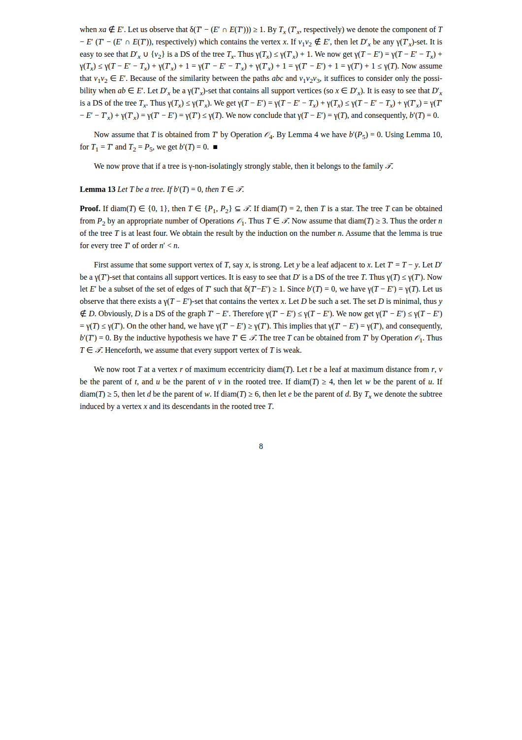when xa ∉ E′. Let us observe that δ(T′ − (E′ ∩ E(T′))) ≥ 1. By Tx (T′x, respectively) we denote the component of T − E′ (T′ − (E′ ∩ E(T′)), respectively) which contains the vertex x. If v1v2 ∉ E′, then let D′x be any γ(T′x)-set. It is easy to see that D′x ∪ {v2} is a DS of the tree Tx. Thus γ(Tx) ≤ γ(T′x) + 1. We now get γ(T − E′) = γ(T − E′ − Tx) + γ(Tx) ≤ γ(T − E′ − Tx) + γ(T′x) + 1 = γ(T′ − E′ − T′x) + γ(T′x) + 1 = γ(T′ − E′) + 1 = γ(T′) + 1 ≤ γ(T). Now assume that v1v2 ∈ E′. Because of the similarity between the paths abc and v1v2v3, it suffices to consider only the possibility when ab ∈ E′. Let D′x be a γ(T′x)-set that contains all support vertices (so x ∈ D′x). It is easy to see that D′x is a DS of the tree Tx. Thus γ(Tx) ≤ γ(T′x). We get γ(T − E′) = γ(T − E′ − Tx) + γ(Tx) ≤ γ(T − E′ − Tx) + γ(T′x) = γ(T′ − E′ − T′x) + γ(T′x) = γ(T′ − E′) = γ(T′) ≤ γ(T). We now conclude that γ(T − E′) = γ(T), and consequently, b′(T) = 0.
Now assume that T is obtained from T′ by Operation 𝒪4. By Lemma 4 we have b′(P5) = 0. Using Lemma 10, for T1 = T′ and T2 = P5, we get b′(T) = 0. ■
We now prove that if a tree is γ-non-isolatingly strongly stable, then it belongs to the family 𝒯.
Lemma 13 Let T be a tree. If b′(T) = 0, then T ∈ 𝒯.
Proof. If diam(T) ∈ {0, 1}, then T ∈ {P1, P2} ⊆ 𝒯. If diam(T) = 2, then T is a star. The tree T can be obtained from P2 by an appropriate number of Operations 𝒪1. Thus T ∈ 𝒯. Now assume that diam(T) ≥ 3. Thus the order n of the tree T is at least four. We obtain the result by the induction on the number n. Assume that the lemma is true for every tree T′ of order n′ < n.
First assume that some support vertex of T, say x, is strong. Let y be a leaf adjacent to x. Let T′ = T − y. Let D′ be a γ(T′)-set that contains all support vertices. It is easy to see that D′ is a DS of the tree T. Thus γ(T) ≤ γ(T′). Now let E′ be a subset of the set of edges of T′ such that δ(T′−E′) ≥ 1. Since b′(T) = 0, we have γ(T − E′) = γ(T). Let us observe that there exists a γ(T − E′)-set that contains the vertex x. Let D be such a set. The set D is minimal, thus y ∉ D. Obviously, D is a DS of the graph T′ − E′. Therefore γ(T′ − E′) ≤ γ(T − E′). We now get γ(T′ − E′) ≤ γ(T − E′) = γ(T) ≤ γ(T′). On the other hand, we have γ(T′ − E′) ≥ γ(T′). This implies that γ(T′ − E′) = γ(T′), and consequently, b′(T′) = 0. By the inductive hypothesis we have T′ ∈ 𝒯. The tree T can be obtained from T′ by Operation 𝒪1. Thus T ∈ 𝒯. Henceforth, we assume that every support vertex of T is weak.
We now root T at a vertex r of maximum eccentricity diam(T). Let t be a leaf at maximum distance from r, v be the parent of t, and u be the parent of v in the rooted tree. If diam(T) ≥ 4, then let w be the parent of u. If diam(T) ≥ 5, then let d be the parent of w. If diam(T) ≥ 6, then let e be the parent of d. By Tx we denote the subtree induced by a vertex x and its descendants in the rooted tree T.
8